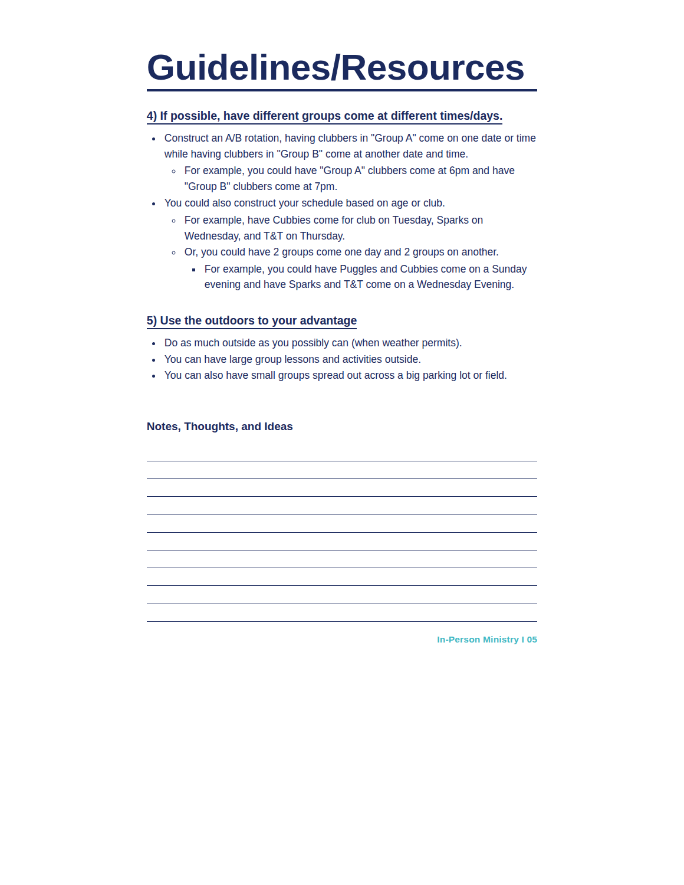Guidelines/Resources
4) If possible, have different groups come at different times/days.
Construct an A/B rotation, having clubbers in "Group A" come on one date or time while having clubbers in "Group B" come at another date and time.
For example, you could have "Group A" clubbers come at 6pm and have "Group B" clubbers come at 7pm.
You could also construct your schedule based on age or club.
For example, have Cubbies come for club on Tuesday, Sparks on Wednesday, and T&T on Thursday.
Or, you could have 2 groups come one day and 2 groups on another.
For example, you could have Puggles and Cubbies come on a Sunday evening and have Sparks and T&T come on a Wednesday Evening.
5) Use the outdoors to your advantage
Do as much outside as you possibly can (when weather permits).
You can have large group lessons and activities outside.
You can also have small groups spread out across a big parking lot or field.
Notes, Thoughts, and Ideas
In-Person Ministry I 05